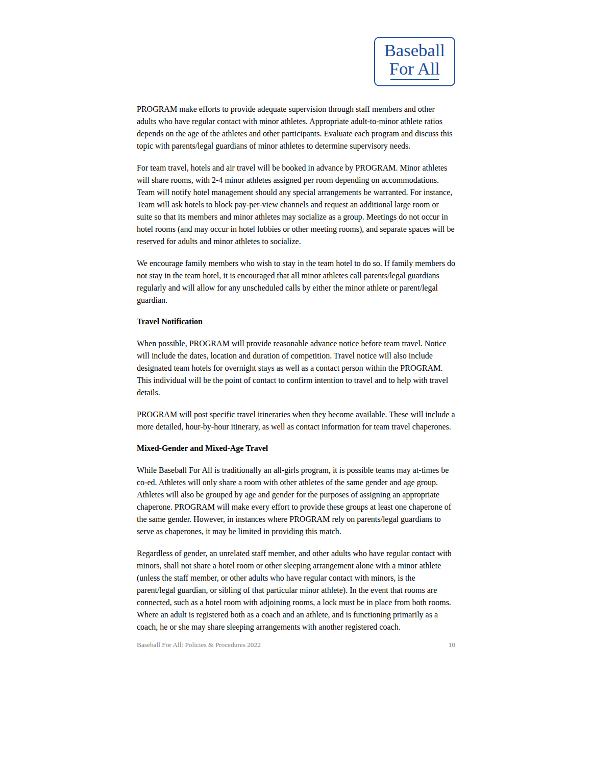Baseball For All
PROGRAM make efforts to provide adequate supervision through staff members and other adults who have regular contact with minor athletes. Appropriate adult-to-minor athlete ratios depends on the age of the athletes and other participants. Evaluate each program and discuss this topic with parents/legal guardians of minor athletes to determine supervisory needs.
For team travel, hotels and air travel will be booked in advance by PROGRAM. Minor athletes will share rooms, with 2-4 minor athletes assigned per room depending on accommodations. Team will notify hotel management should any special arrangements be warranted. For instance, Team will ask hotels to block pay-per-view channels and request an additional large room or suite so that its members and minor athletes may socialize as a group. Meetings do not occur in hotel rooms (and may occur in hotel lobbies or other meeting rooms), and separate spaces will be reserved for adults and minor athletes to socialize.
We encourage family members who wish to stay in the team hotel to do so. If family members do not stay in the team hotel, it is encouraged that all minor athletes call parents/legal guardians regularly and will allow for any unscheduled calls by either the minor athlete or parent/legal guardian.
Travel Notification
When possible, PROGRAM will provide reasonable advance notice before team travel. Notice will include the dates, location and duration of competition. Travel notice will also include designated team hotels for overnight stays as well as a contact person within the PROGRAM. This individual will be the point of contact to confirm intention to travel and to help with travel details.
PROGRAM will post specific travel itineraries when they become available. These will include a more detailed, hour-by-hour itinerary, as well as contact information for team travel chaperones.
Mixed-Gender and Mixed-Age Travel
While Baseball For All is traditionally an all-girls program, it is possible teams may at-times be co-ed. Athletes will only share a room with other athletes of the same gender and age group. Athletes will also be grouped by age and gender for the purposes of assigning an appropriate chaperone. PROGRAM will make every effort to provide these groups at least one chaperone of the same gender. However, in instances where PROGRAM rely on parents/legal guardians to serve as chaperones, it may be limited in providing this match.
Regardless of gender, an unrelated staff member, and other adults who have regular contact with minors, shall not share a hotel room or other sleeping arrangement alone with a minor athlete (unless the staff member, or other adults who have regular contact with minors, is the parent/legal guardian, or sibling of that particular minor athlete). In the event that rooms are connected, such as a hotel room with adjoining rooms, a lock must be in place from both rooms. Where an adult is registered both as a coach and an athlete, and is functioning primarily as a coach, he or she may share sleeping arrangements with another registered coach.
Baseball For All: Policies & Procedures 2022 10